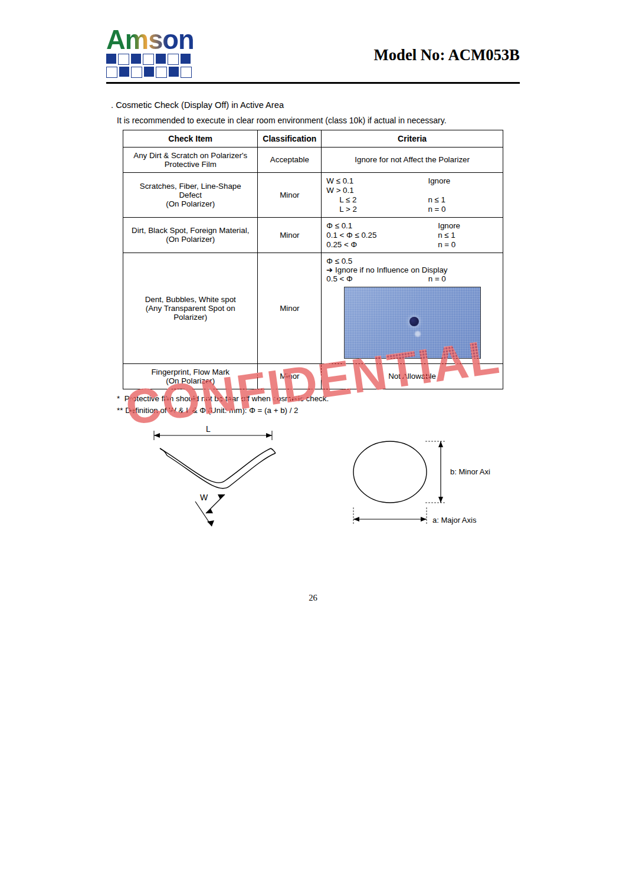Amson
Model No: ACM053B
CONFIDENTIAL
. Cosmetic Check (Display Off) in Active Area
It is recommended to execute in clear room environment (class 10k) if actual in necessary.
| Check Item | Classification | Criteria |
| --- | --- | --- |
| Any Dirt & Scratch on Polarizer's Protective Film | Acceptable | Ignore for not Affect the Polarizer |
| Scratches, Fiber, Line-Shape Defect (On Polarizer) | Minor | W ≤ 0.1 Ignore W > 0.1 L ≤ 2 n ≤ 1 L > 2 n = 0 |
| Dirt, Black Spot, Foreign Material, (On Polarizer) | Minor | Φ ≤ 0.1 Ignore 0.1 < Φ ≤ 0.25 n ≤ 1 0.25 < Φ n = 0 |
| Dent, Bubbles, White spot (Any Transparent Spot on Polarizer) | Minor | Φ ≤ 0.5 ➔ Ignore if no Influence on Display 0.5 < Φ n = 0 |
| Fingerprint, Flow Mark (On Polarizer) | Minor | Not Allowable |
* Protective film should not be tear off when cosmetic check.
** Definition of W & L & Φ (Unit: mm): Φ = (a + b) / 2
L W b: Minor Axis a: Major Axis
26